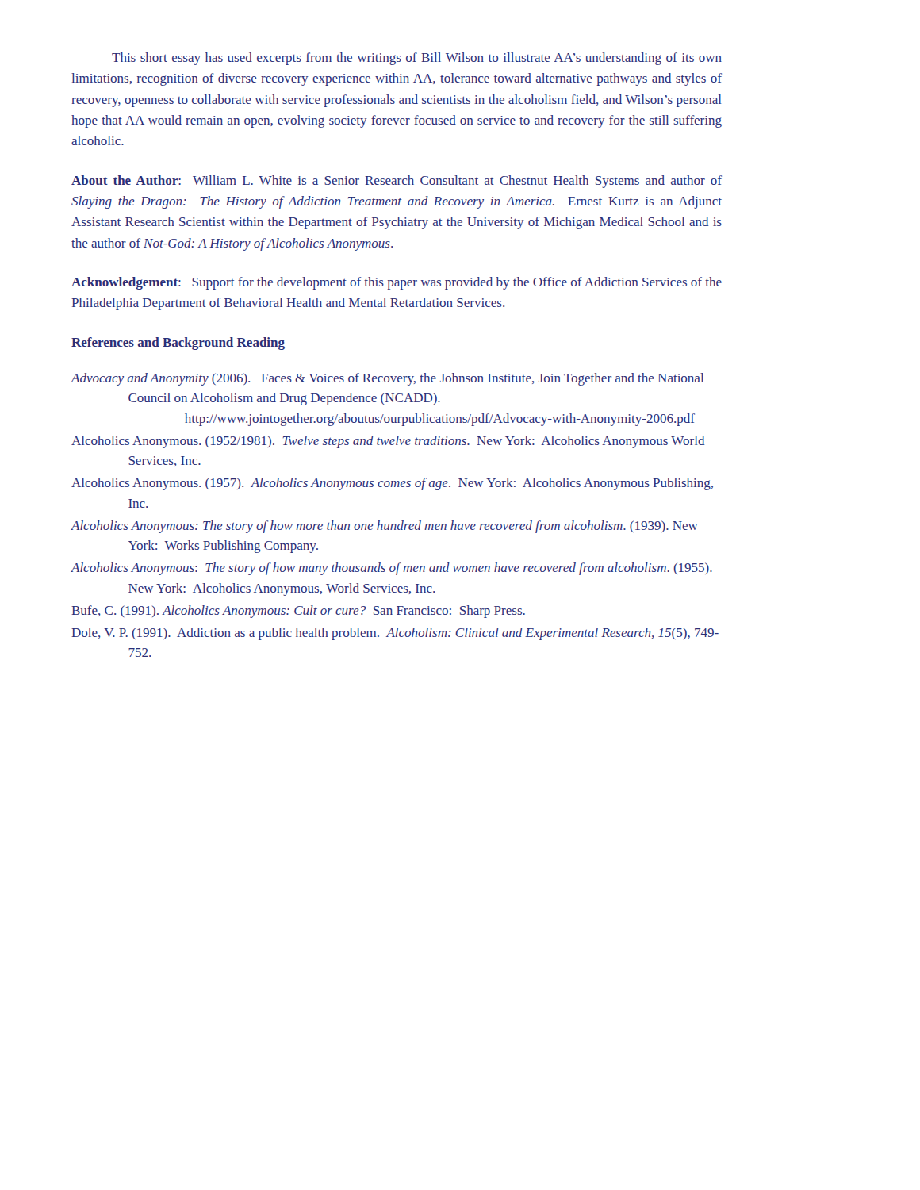This short essay has used excerpts from the writings of Bill Wilson to illustrate AA’s understanding of its own limitations, recognition of diverse recovery experience within AA, tolerance toward alternative pathways and styles of recovery, openness to collaborate with service professionals and scientists in the alcoholism field, and Wilson’s personal hope that AA would remain an open, evolving society forever focused on service to and recovery for the still suffering alcoholic.
About the Author: William L. White is a Senior Research Consultant at Chestnut Health Systems and author of Slaying the Dragon: The History of Addiction Treatment and Recovery in America. Ernest Kurtz is an Adjunct Assistant Research Scientist within the Department of Psychiatry at the University of Michigan Medical School and is the author of Not-God: A History of Alcoholics Anonymous.
Acknowledgement: Support for the development of this paper was provided by the Office of Addiction Services of the Philadelphia Department of Behavioral Health and Mental Retardation Services.
References and Background Reading
Advocacy and Anonymity (2006). Faces & Voices of Recovery, the Johnson Institute, Join Together and the National Council on Alcoholism and Drug Dependence (NCADD).
http://www.jointogether.org/aboutus/ourpublications/pdf/Advocacy-with-Anonymity-2006.pdf
Alcoholics Anonymous. (1952/1981). Twelve steps and twelve traditions. New York: Alcoholics Anonymous World Services, Inc.
Alcoholics Anonymous. (1957). Alcoholics Anonymous comes of age. New York: Alcoholics Anonymous Publishing, Inc.
Alcoholics Anonymous: The story of how more than one hundred men have recovered from alcoholism. (1939). New York: Works Publishing Company.
Alcoholics Anonymous: The story of how many thousands of men and women have recovered from alcoholism. (1955). New York: Alcoholics Anonymous, World Services, Inc.
Bufe, C. (1991). Alcoholics Anonymous: Cult or cure? San Francisco: Sharp Press.
Dole, V. P. (1991). Addiction as a public health problem. Alcoholism: Clinical and Experimental Research, 15(5), 749-752.